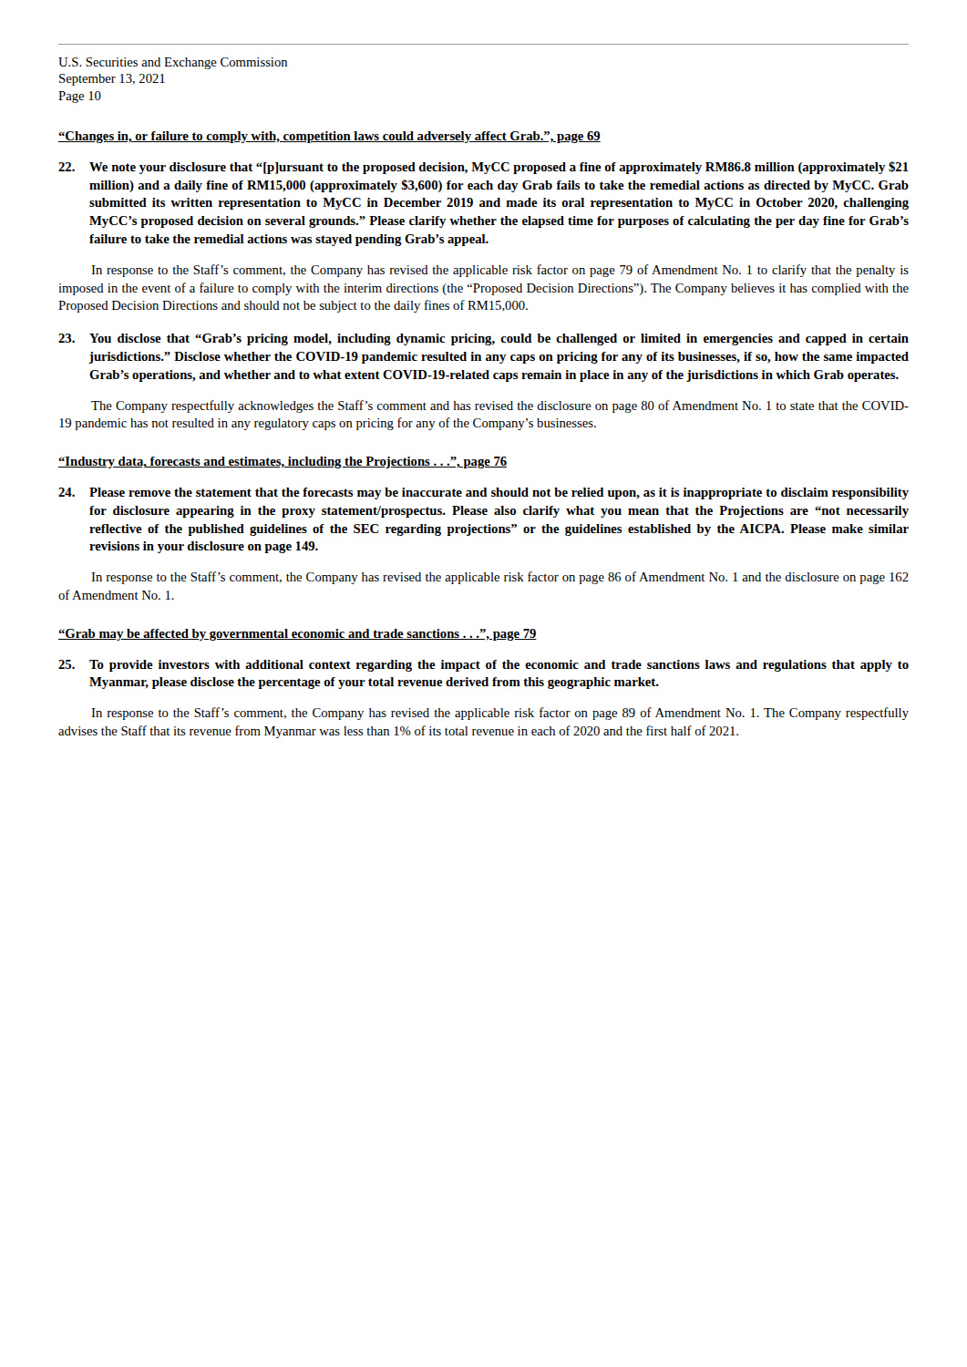U.S. Securities and Exchange Commission
September 13, 2021
Page 10
“Changes in, or failure to comply with, competition laws could adversely affect Grab.”, page 69
22.
We note your disclosure that “[p]ursuant to the proposed decision, MyCC proposed a fine of approximately RM86.8 million (approximately $21 million) and a daily fine of RM15,000 (approximately $3,600) for each day Grab fails to take the remedial actions as directed by MyCC. Grab submitted its written representation to MyCC in December 2019 and made its oral representation to MyCC in October 2020, challenging MyCC’s proposed decision on several grounds.” Please clarify whether the elapsed time for purposes of calculating the per day fine for Grab’s failure to take the remedial actions was stayed pending Grab’s appeal.
In response to the Staff’s comment, the Company has revised the applicable risk factor on page 79 of Amendment No. 1 to clarify that the penalty is imposed in the event of a failure to comply with the interim directions (the “Proposed Decision Directions”). The Company believes it has complied with the Proposed Decision Directions and should not be subject to the daily fines of RM15,000.
23.
You disclose that “Grab’s pricing model, including dynamic pricing, could be challenged or limited in emergencies and capped in certain jurisdictions.” Disclose whether the COVID-19 pandemic resulted in any caps on pricing for any of its businesses, if so, how the same impacted Grab’s operations, and whether and to what extent COVID-19-related caps remain in place in any of the jurisdictions in which Grab operates.
The Company respectfully acknowledges the Staff’s comment and has revised the disclosure on page 80 of Amendment No. 1 to state that the COVID-19 pandemic has not resulted in any regulatory caps on pricing for any of the Company’s businesses.
“Industry data, forecasts and estimates, including the Projections . . .”, page 76
24.
Please remove the statement that the forecasts may be inaccurate and should not be relied upon, as it is inappropriate to disclaim responsibility for disclosure appearing in the proxy statement/prospectus. Please also clarify what you mean that the Projections are “not necessarily reflective of the published guidelines of the SEC regarding projections” or the guidelines established by the AICPA. Please make similar revisions in your disclosure on page 149.
In response to the Staff’s comment, the Company has revised the applicable risk factor on page 86 of Amendment No. 1 and the disclosure on page 162 of Amendment No. 1.
“Grab may be affected by governmental economic and trade sanctions . . .”, page 79
25.
To provide investors with additional context regarding the impact of the economic and trade sanctions laws and regulations that apply to Myanmar, please disclose the percentage of your total revenue derived from this geographic market.
In response to the Staff’s comment, the Company has revised the applicable risk factor on page 89 of Amendment No. 1. The Company respectfully advises the Staff that its revenue from Myanmar was less than 1% of its total revenue in each of 2020 and the first half of 2021.